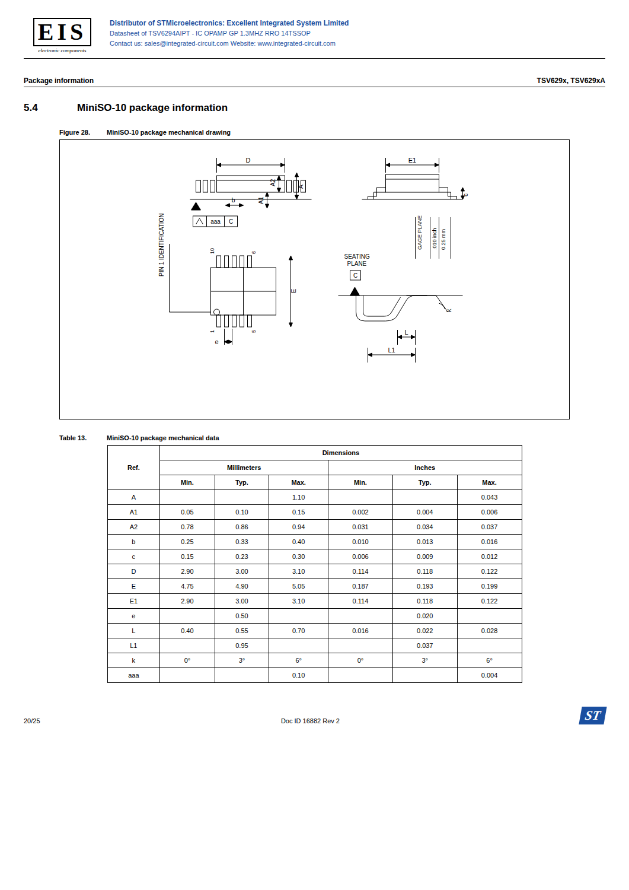EIS
electronic components
Distributor of STMicroelectronics: Excellent Integrated System Limited
Datasheet of TSV6294AIPT - IC OPAMP GP 1.3MHZ RRO 14TSSOP
Contact us: sales@integrated-circuit.com Website: www.integrated-circuit.com
Package information TSV629x, TSV629xA
5.4 MiniSO-10 package information
Figure 28. MiniSO-10 package mechanical drawing
D A2 A A1 b aaa C E1 c PIN 1 IDENTIFICATION 10 6 1 5 E e SEATING PLANE C GAGE PLANE .010 inch 0.25 mm L L1 k
Table 13. MiniSO-10 package mechanical data
| Ref. | Dimensions |
| --- | --- |
| Millimeters | Inches |
| Min. | Typ. | Max. | Min. | Typ. | Max. |
| A | | | 1.10 | | | 0.043 |
| A1 | 0.05 | 0.10 | 0.15 | 0.002 | 0.004 | 0.006 |
| A2 | 0.78 | 0.86 | 0.94 | 0.031 | 0.034 | 0.037 |
| b | 0.25 | 0.33 | 0.40 | 0.010 | 0.013 | 0.016 |
| c | 0.15 | 0.23 | 0.30 | 0.006 | 0.009 | 0.012 |
| D | 2.90 | 3.00 | 3.10 | 0.114 | 0.118 | 0.122 |
| E | 4.75 | 4.90 | 5.05 | 0.187 | 0.193 | 0.199 |
| E1 | 2.90 | 3.00 | 3.10 | 0.114 | 0.118 | 0.122 |
| e | | 0.50 | | | 0.020 | |
| L | 0.40 | 0.55 | 0.70 | 0.016 | 0.022 | 0.028 |
| L1 | | 0.95 | | | 0.037 | |
| k | 0° | 3° | 6° | 0° | 3° | 6° |
| aaa | | | 0.10 | | | 0.004 |
20/25 Doc ID 16882 Rev 2 ST